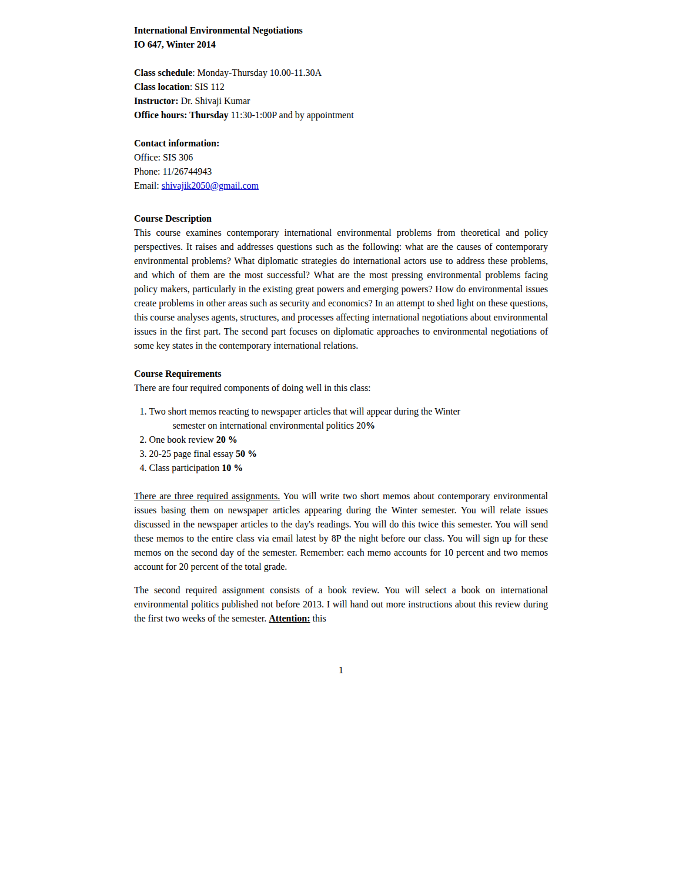International Environmental Negotiations
IO 647, Winter 2014
Class schedule: Monday-Thursday 10.00-11.30A
Class location: SIS 112
Instructor: Dr. Shivaji Kumar
Office hours: Thursday 11:30-1:00P and by appointment
Contact information:
Office: SIS 306
Phone: 11/26744943
Email: shivajik2050@gmail.com
Course Description
This course examines contemporary international environmental problems from theoretical and policy perspectives. It raises and addresses questions such as the following: what are the causes of contemporary environmental problems? What diplomatic strategies do international actors use to address these problems, and which of them are the most successful? What are the most pressing environmental problems facing policy makers, particularly in the existing great powers and emerging powers? How do environmental issues create problems in other areas such as security and economics? In an attempt to shed light on these questions, this course analyses agents, structures, and processes affecting international negotiations about environmental issues in the first part. The second part focuses on diplomatic approaches to environmental negotiations of some key states in the contemporary international relations.
Course Requirements
There are four required components of doing well in this class:
Two short memos reacting to newspaper articles that will appear during the Winter semester on international environmental politics 20%
One book review 20 %
20-25 page final essay 50 %
Class participation 10 %
There are three required assignments. You will write two short memos about contemporary environmental issues basing them on newspaper articles appearing during the Winter semester. You will relate issues discussed in the newspaper articles to the day's readings. You will do this twice this semester. You will send these memos to the entire class via email latest by 8P the night before our class. You will sign up for these memos on the second day of the semester. Remember: each memo accounts for 10 percent and two memos account for 20 percent of the total grade.
The second required assignment consists of a book review. You will select a book on international environmental politics published not before 2013. I will hand out more instructions about this review during the first two weeks of the semester. Attention: this
1